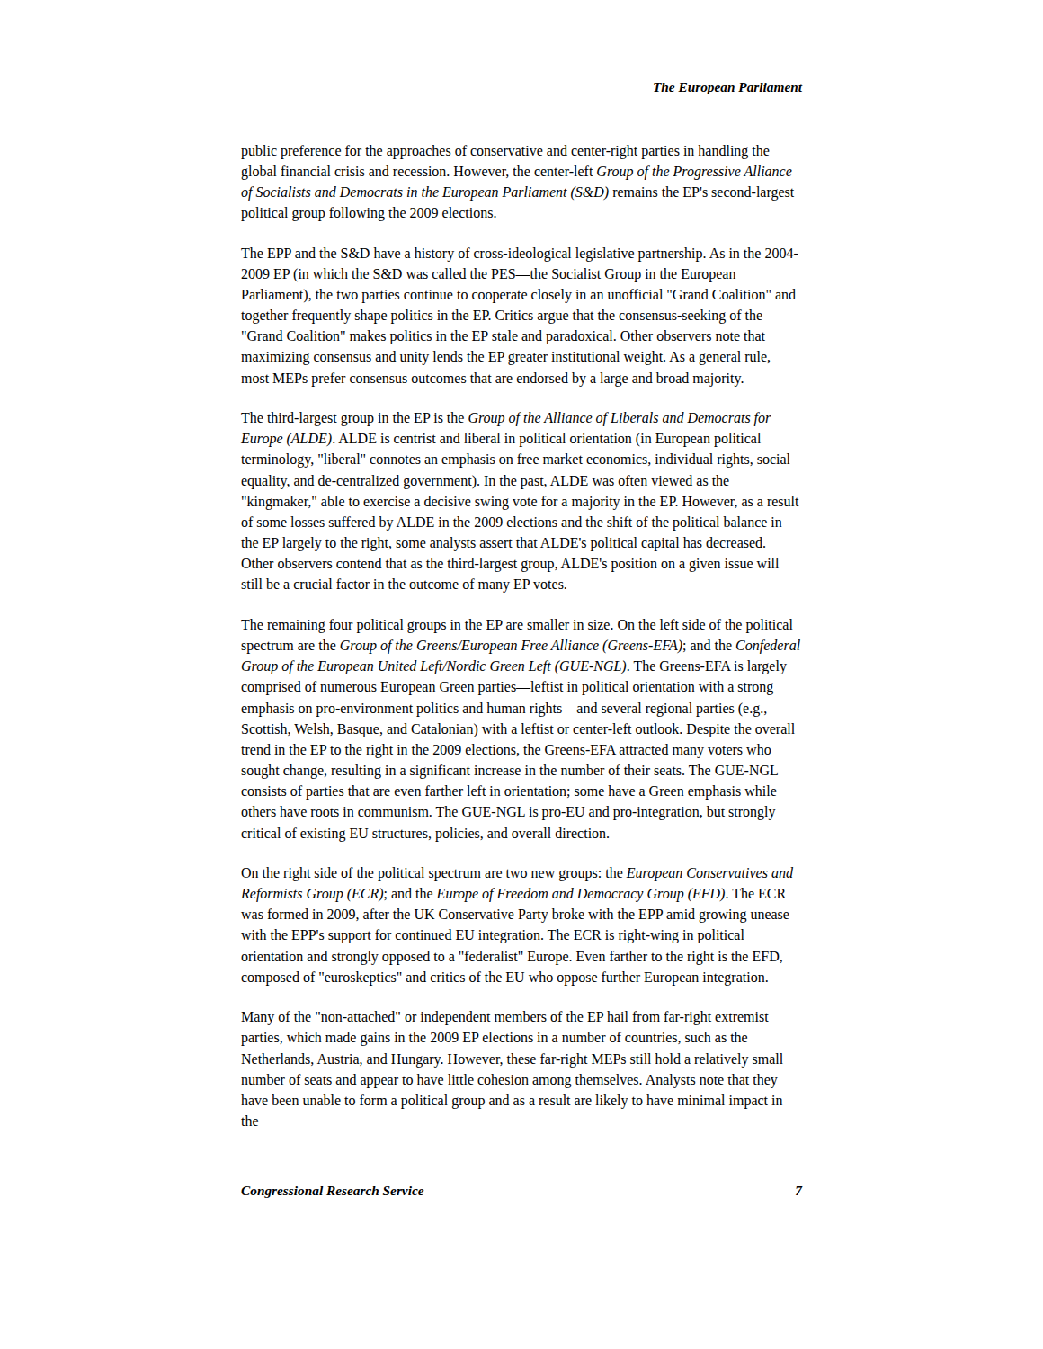The European Parliament
public preference for the approaches of conservative and center-right parties in handling the global financial crisis and recession. However, the center-left Group of the Progressive Alliance of Socialists and Democrats in the European Parliament (S&D) remains the EP's second-largest political group following the 2009 elections.
The EPP and the S&D have a history of cross-ideological legislative partnership. As in the 2004-2009 EP (in which the S&D was called the PES—the Socialist Group in the European Parliament), the two parties continue to cooperate closely in an unofficial "Grand Coalition" and together frequently shape politics in the EP. Critics argue that the consensus-seeking of the "Grand Coalition" makes politics in the EP stale and paradoxical. Other observers note that maximizing consensus and unity lends the EP greater institutional weight. As a general rule, most MEPs prefer consensus outcomes that are endorsed by a large and broad majority.
The third-largest group in the EP is the Group of the Alliance of Liberals and Democrats for Europe (ALDE). ALDE is centrist and liberal in political orientation (in European political terminology, "liberal" connotes an emphasis on free market economics, individual rights, social equality, and de-centralized government). In the past, ALDE was often viewed as the "kingmaker," able to exercise a decisive swing vote for a majority in the EP. However, as a result of some losses suffered by ALDE in the 2009 elections and the shift of the political balance in the EP largely to the right, some analysts assert that ALDE's political capital has decreased. Other observers contend that as the third-largest group, ALDE's position on a given issue will still be a crucial factor in the outcome of many EP votes.
The remaining four political groups in the EP are smaller in size. On the left side of the political spectrum are the Group of the Greens/European Free Alliance (Greens-EFA); and the Confederal Group of the European United Left/Nordic Green Left (GUE-NGL). The Greens-EFA is largely comprised of numerous European Green parties—leftist in political orientation with a strong emphasis on pro-environment politics and human rights—and several regional parties (e.g., Scottish, Welsh, Basque, and Catalonian) with a leftist or center-left outlook. Despite the overall trend in the EP to the right in the 2009 elections, the Greens-EFA attracted many voters who sought change, resulting in a significant increase in the number of their seats. The GUE-NGL consists of parties that are even farther left in orientation; some have a Green emphasis while others have roots in communism. The GUE-NGL is pro-EU and pro-integration, but strongly critical of existing EU structures, policies, and overall direction.
On the right side of the political spectrum are two new groups: the European Conservatives and Reformists Group (ECR); and the Europe of Freedom and Democracy Group (EFD). The ECR was formed in 2009, after the UK Conservative Party broke with the EPP amid growing unease with the EPP's support for continued EU integration. The ECR is right-wing in political orientation and strongly opposed to a "federalist" Europe. Even farther to the right is the EFD, composed of "euroskeptics" and critics of the EU who oppose further European integration.
Many of the "non-attached" or independent members of the EP hail from far-right extremist parties, which made gains in the 2009 EP elections in a number of countries, such as the Netherlands, Austria, and Hungary. However, these far-right MEPs still hold a relatively small number of seats and appear to have little cohesion among themselves. Analysts note that they have been unable to form a political group and as a result are likely to have minimal impact in the
Congressional Research Service 7